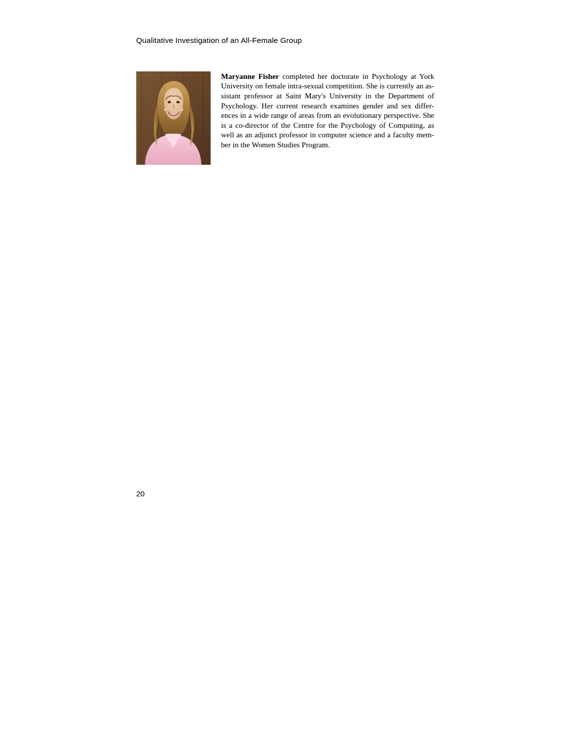Qualitative Investigation of an All-Female Group
Maryanne Fisher completed her doctorate in Psychology at York University on female intra-sexual competition. She is currently an assistant professor at Saint Mary's University in the Department of Psychology. Her current research examines gender and sex differences in a wide range of areas from an evolutionary perspective. She is a co-director of the Centre for the Psychology of Computing, as well as an adjunct professor in computer science and a faculty member in the Women Studies Program.
20